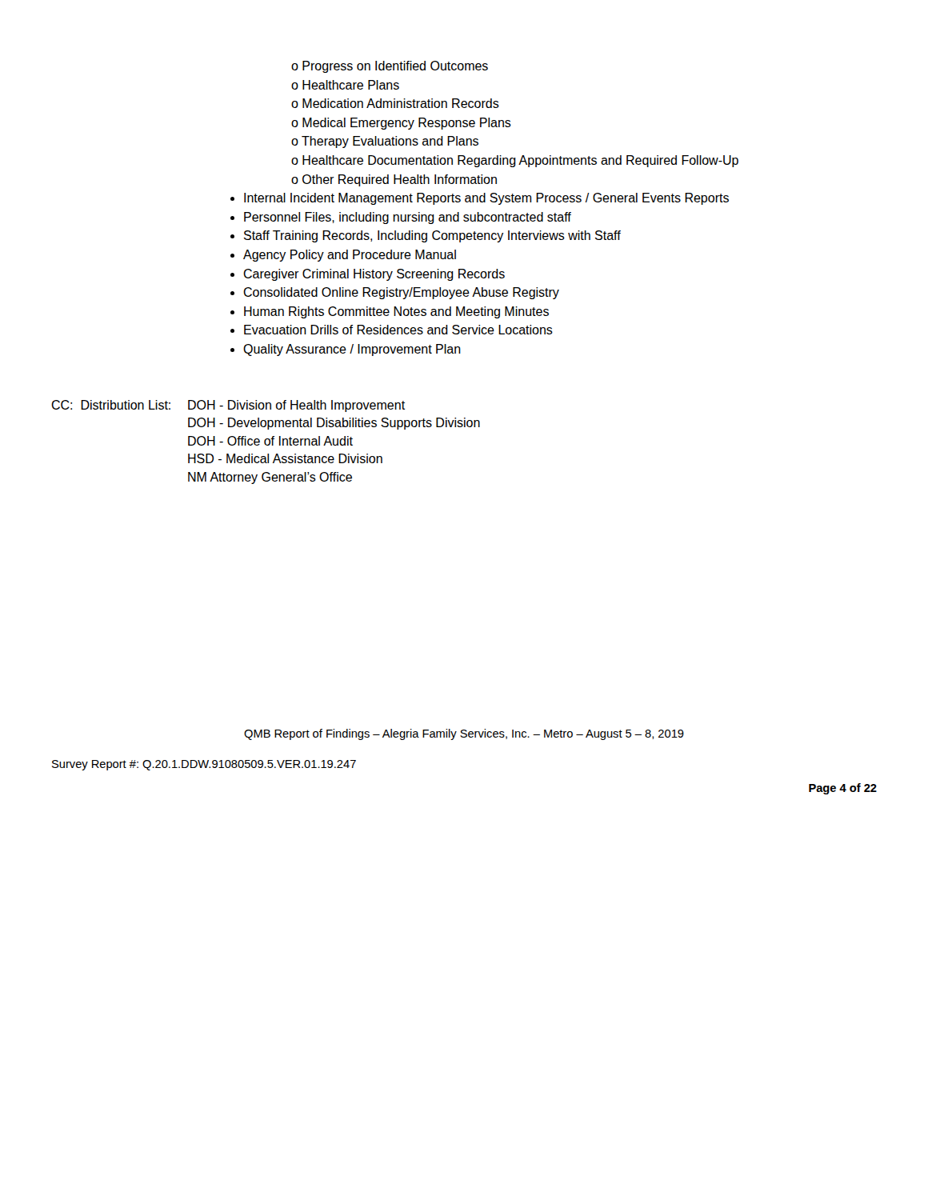o Progress on Identified Outcomes
o Healthcare Plans
o Medication Administration Records
o Medical Emergency Response Plans
o Therapy Evaluations and Plans
o Healthcare Documentation Regarding Appointments and Required Follow-Up
o Other Required Health Information
Internal Incident Management Reports and System Process / General Events Reports
Personnel Files, including nursing and subcontracted staff
Staff Training Records, Including Competency Interviews with Staff
Agency Policy and Procedure Manual
Caregiver Criminal History Screening Records
Consolidated Online Registry/Employee Abuse Registry
Human Rights Committee Notes and Meeting Minutes
Evacuation Drills of Residences and Service Locations
Quality Assurance / Improvement Plan
CC: Distribution List:
DOH - Division of Health Improvement
DOH - Developmental Disabilities Supports Division
DOH - Office of Internal Audit
HSD - Medical Assistance Division
NM Attorney General’s Office
QMB Report of Findings – Alegria Family Services, Inc. – Metro – August 5 – 8, 2019
Survey Report #: Q.20.1.DDW.91080509.5.VER.01.19.247
Page 4 of 22